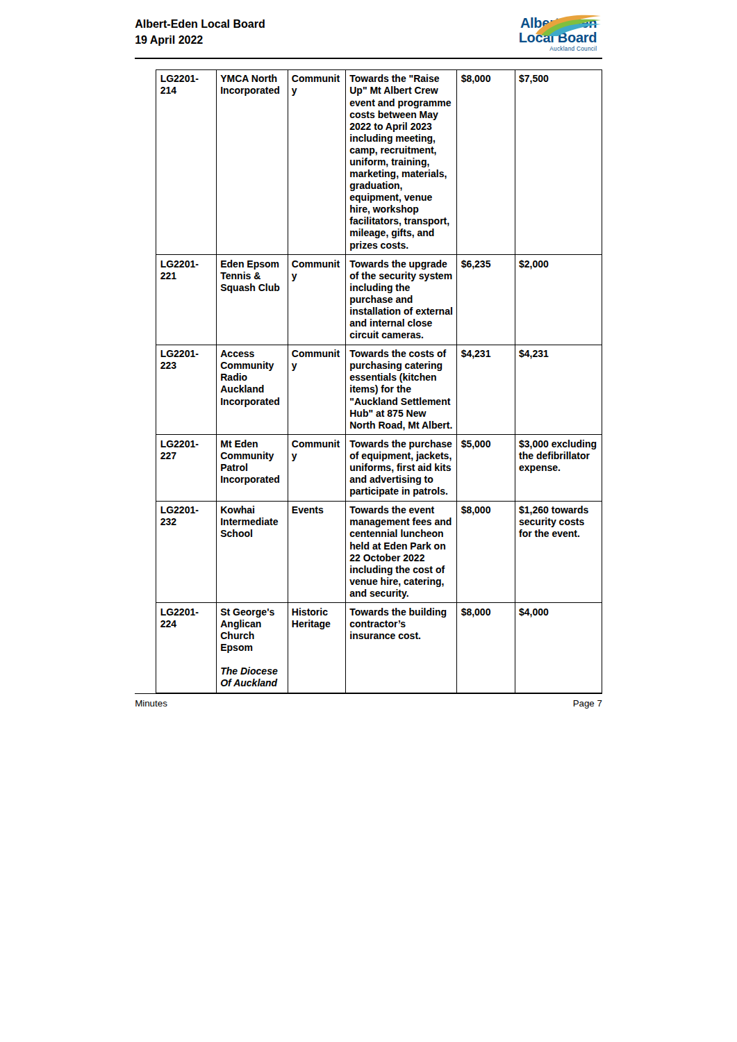Albert-Eden Local Board
19 April 2022
Albert-Eden
Local Board
Auckland Council
| LG2201-214 | YMCA North Incorporated | Community | Towards the "Raise Up" Mt Albert Crew event and programme costs between May 2022 to April 2023 including meeting, camp, recruitment, uniform, training, marketing, materials, graduation, equipment, venue hire, workshop facilitators, transport, mileage, gifts, and prizes costs. | $8,000 | $7,500 |
| LG2201-221 | Eden Epsom Tennis & Squash Club | Community | Towards the upgrade of the security system including the purchase and installation of external and internal close circuit cameras. | $6,235 | $2,000 |
| LG2201-223 | Access Community Radio Auckland Incorporated | Community | Towards the costs of purchasing catering essentials (kitchen items) for the "Auckland Settlement Hub" at 875 New North Road, Mt Albert. | $4,231 | $4,231 |
| LG2201-227 | Mt Eden Community Patrol Incorporated | Community | Towards the purchase of equipment, jackets, uniforms, first aid kits and advertising to participate in patrols. | $5,000 | $3,000 excluding the defibrillator expense. |
| LG2201-232 | Kowhai Intermediate School | Events | Towards the event management fees and centennial luncheon held at Eden Park on 22 October 2022 including the cost of venue hire, catering, and security. | $8,000 | $1,260 towards security costs for the event. |
| LG2201-224 | St George's Anglican Church Epsom The Diocese Of Auckland | Historic Heritage | Towards the building contractor’s insurance cost. | $8,000 | $4,000 |
Minutes
Page 7